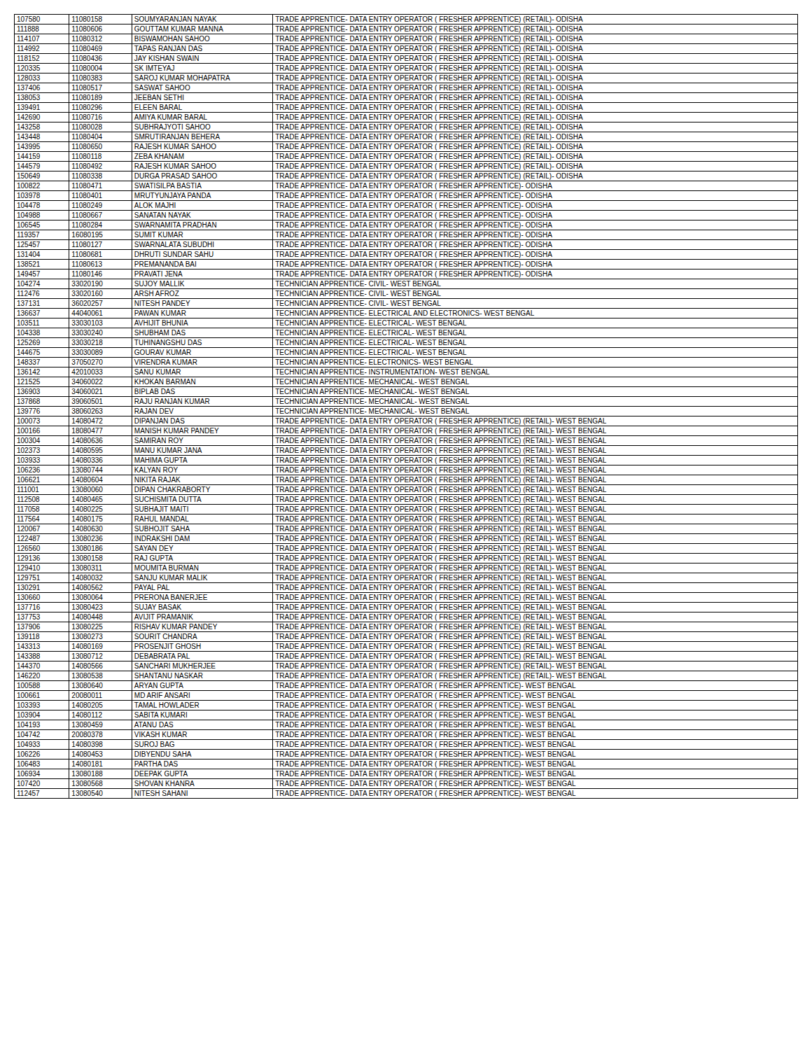| 107580 | 11080158 | SOUMYARANJAN NAYAK | TRADE APPRENTICE- DATA ENTRY OPERATOR ( FRESHER APPRENTICE) (RETAIL)- ODISHA |
| 111888 | 11080606 | GOUTTAM KUMAR MANNA | TRADE APPRENTICE- DATA ENTRY OPERATOR ( FRESHER APPRENTICE) (RETAIL)- ODISHA |
| 114107 | 11080312 | BISWAMOHAN SAHOO | TRADE APPRENTICE- DATA ENTRY OPERATOR ( FRESHER APPRENTICE) (RETAIL)- ODISHA |
| 114992 | 11080469 | TAPAS RANJAN DAS | TRADE APPRENTICE- DATA ENTRY OPERATOR ( FRESHER APPRENTICE) (RETAIL)- ODISHA |
| 118152 | 11080436 | JAY KISHAN SWAIN | TRADE APPRENTICE- DATA ENTRY OPERATOR ( FRESHER APPRENTICE) (RETAIL)- ODISHA |
| 120335 | 11080004 | SK IMTEYAJ | TRADE APPRENTICE- DATA ENTRY OPERATOR ( FRESHER APPRENTICE) (RETAIL)- ODISHA |
| 128033 | 11080383 | SAROJ KUMAR MOHAPATRA | TRADE APPRENTICE- DATA ENTRY OPERATOR ( FRESHER APPRENTICE) (RETAIL)- ODISHA |
| 137406 | 11080517 | SASWAT SAHOO | TRADE APPRENTICE- DATA ENTRY OPERATOR ( FRESHER APPRENTICE) (RETAIL)- ODISHA |
| 138053 | 11080189 | JEEBAN SETHI | TRADE APPRENTICE- DATA ENTRY OPERATOR ( FRESHER APPRENTICE) (RETAIL)- ODISHA |
| 139491 | 11080296 | ELEEN BARAL | TRADE APPRENTICE- DATA ENTRY OPERATOR ( FRESHER APPRENTICE) (RETAIL)- ODISHA |
| 142690 | 11080716 | AMIYA KUMAR BARAL | TRADE APPRENTICE- DATA ENTRY OPERATOR ( FRESHER APPRENTICE) (RETAIL)- ODISHA |
| 143258 | 11080028 | SUBHRAJYOTI SAHOO | TRADE APPRENTICE- DATA ENTRY OPERATOR ( FRESHER APPRENTICE) (RETAIL)- ODISHA |
| 143448 | 11080404 | SMRUTIRANJAN BEHERA | TRADE APPRENTICE- DATA ENTRY OPERATOR ( FRESHER APPRENTICE) (RETAIL)- ODISHA |
| 143995 | 11080650 | RAJESH KUMAR SAHOO | TRADE APPRENTICE- DATA ENTRY OPERATOR ( FRESHER APPRENTICE) (RETAIL)- ODISHA |
| 144159 | 11080118 | ZEBA KHANAM | TRADE APPRENTICE- DATA ENTRY OPERATOR ( FRESHER APPRENTICE) (RETAIL)- ODISHA |
| 144579 | 11080492 | RAJESH KUMAR SAHOO | TRADE APPRENTICE- DATA ENTRY OPERATOR ( FRESHER APPRENTICE) (RETAIL)- ODISHA |
| 150649 | 11080338 | DURGA PRASAD SAHOO | TRADE APPRENTICE- DATA ENTRY OPERATOR ( FRESHER APPRENTICE) (RETAIL)- ODISHA |
| 100822 | 11080471 | SWATISILPA BASTIA | TRADE APPRENTICE- DATA ENTRY OPERATOR ( FRESHER APPRENTICE)- ODISHA |
| 103978 | 11080401 | MRUTYUNJAYA PANDA | TRADE APPRENTICE- DATA ENTRY OPERATOR ( FRESHER APPRENTICE)- ODISHA |
| 104478 | 11080249 | ALOK MAJHI | TRADE APPRENTICE- DATA ENTRY OPERATOR ( FRESHER APPRENTICE)- ODISHA |
| 104988 | 11080667 | SANATAN NAYAK | TRADE APPRENTICE- DATA ENTRY OPERATOR ( FRESHER APPRENTICE)- ODISHA |
| 106545 | 11080284 | SWARNAMITA PRADHAN | TRADE APPRENTICE- DATA ENTRY OPERATOR ( FRESHER APPRENTICE)- ODISHA |
| 119357 | 16080195 | SUMIT KUMAR | TRADE APPRENTICE- DATA ENTRY OPERATOR ( FRESHER APPRENTICE)- ODISHA |
| 125457 | 11080127 | SWARNALATA SUBUDHI | TRADE APPRENTICE- DATA ENTRY OPERATOR ( FRESHER APPRENTICE)- ODISHA |
| 131404 | 11080681 | DHRUTI SUNDAR SAHU | TRADE APPRENTICE- DATA ENTRY OPERATOR ( FRESHER APPRENTICE)- ODISHA |
| 138521 | 11080613 | PREMANANDA BAI | TRADE APPRENTICE- DATA ENTRY OPERATOR ( FRESHER APPRENTICE)- ODISHA |
| 149457 | 11080146 | PRAVATI JENA | TRADE APPRENTICE- DATA ENTRY OPERATOR ( FRESHER APPRENTICE)- ODISHA |
| 104274 | 33020190 | SUJOY MALLIK | TECHNICIAN APPRENTICE- CIVIL- WEST BENGAL |
| 112476 | 33020160 | ARSH AFROZ | TECHNICIAN APPRENTICE- CIVIL- WEST BENGAL |
| 137131 | 36020257 | NITESH PANDEY | TECHNICIAN APPRENTICE- CIVIL- WEST BENGAL |
| 136637 | 44040061 | PAWAN KUMAR | TECHNICIAN APPRENTICE- ELECTRICAL AND ELECTRONICS- WEST BENGAL |
| 103511 | 33030103 | AVHIJIT BHUNIA | TECHNICIAN APPRENTICE- ELECTRICAL- WEST BENGAL |
| 104338 | 33030240 | SHUBHAM DAS | TECHNICIAN APPRENTICE- ELECTRICAL- WEST BENGAL |
| 125269 | 33030218 | TUHINANGSHU DAS | TECHNICIAN APPRENTICE- ELECTRICAL- WEST BENGAL |
| 144675 | 33030089 | GOURAV KUMAR | TECHNICIAN APPRENTICE- ELECTRICAL- WEST BENGAL |
| 148337 | 37050270 | VIRENDRA KUMAR | TECHNICIAN APPRENTICE- ELECTRONICS- WEST BENGAL |
| 136142 | 42010033 | SANU KUMAR | TECHNICIAN APPRENTICE- INSTRUMENTATION- WEST BENGAL |
| 121525 | 34060022 | KHOKAN BARMAN | TECHNICIAN APPRENTICE- MECHANICAL- WEST BENGAL |
| 136903 | 34060021 | BIPLAB DAS | TECHNICIAN APPRENTICE- MECHANICAL- WEST BENGAL |
| 137868 | 39060501 | RAJU RANJAN KUMAR | TECHNICIAN APPRENTICE- MECHANICAL- WEST BENGAL |
| 139776 | 38060263 | RAJAN DEV | TECHNICIAN APPRENTICE- MECHANICAL- WEST BENGAL |
| 100073 | 14080472 | DIPANJAN DAS | TRADE APPRENTICE- DATA ENTRY OPERATOR ( FRESHER APPRENTICE) (RETAIL)- WEST BENGAL |
| 100166 | 18080477 | MANISH KUMAR PANDEY | TRADE APPRENTICE- DATA ENTRY OPERATOR ( FRESHER APPRENTICE) (RETAIL)- WEST BENGAL |
| 100304 | 14080636 | SAMIRAN ROY | TRADE APPRENTICE- DATA ENTRY OPERATOR ( FRESHER APPRENTICE) (RETAIL)- WEST BENGAL |
| 102373 | 14080595 | MANU KUMAR JANA | TRADE APPRENTICE- DATA ENTRY OPERATOR ( FRESHER APPRENTICE) (RETAIL)- WEST BENGAL |
| 103933 | 14080336 | MAHIMA GUPTA | TRADE APPRENTICE- DATA ENTRY OPERATOR ( FRESHER APPRENTICE) (RETAIL)- WEST BENGAL |
| 106236 | 13080744 | KALYAN ROY | TRADE APPRENTICE- DATA ENTRY OPERATOR ( FRESHER APPRENTICE) (RETAIL)- WEST BENGAL |
| 106621 | 14080604 | NIKITA RAJAK | TRADE APPRENTICE- DATA ENTRY OPERATOR ( FRESHER APPRENTICE) (RETAIL)- WEST BENGAL |
| 111001 | 13080060 | DIPAN CHAKRABORTY | TRADE APPRENTICE- DATA ENTRY OPERATOR ( FRESHER APPRENTICE) (RETAIL)- WEST BENGAL |
| 112508 | 14080465 | SUCHISMITA DUTTA | TRADE APPRENTICE- DATA ENTRY OPERATOR ( FRESHER APPRENTICE) (RETAIL)- WEST BENGAL |
| 117058 | 14080225 | SUBHAJIT MAITI | TRADE APPRENTICE- DATA ENTRY OPERATOR ( FRESHER APPRENTICE) (RETAIL)- WEST BENGAL |
| 117564 | 14080175 | RAHUL MANDAL | TRADE APPRENTICE- DATA ENTRY OPERATOR ( FRESHER APPRENTICE) (RETAIL)- WEST BENGAL |
| 120067 | 14080630 | SUBHOJIT SAHA | TRADE APPRENTICE- DATA ENTRY OPERATOR ( FRESHER APPRENTICE) (RETAIL)- WEST BENGAL |
| 122487 | 13080236 | INDRAKSHI DAM | TRADE APPRENTICE- DATA ENTRY OPERATOR ( FRESHER APPRENTICE) (RETAIL)- WEST BENGAL |
| 126560 | 13080186 | SAYAN DEY | TRADE APPRENTICE- DATA ENTRY OPERATOR ( FRESHER APPRENTICE) (RETAIL)- WEST BENGAL |
| 129136 | 13080158 | RAJ GUPTA | TRADE APPRENTICE- DATA ENTRY OPERATOR ( FRESHER APPRENTICE) (RETAIL)- WEST BENGAL |
| 129410 | 13080311 | MOUMITA BURMAN | TRADE APPRENTICE- DATA ENTRY OPERATOR ( FRESHER APPRENTICE) (RETAIL)- WEST BENGAL |
| 129751 | 14080032 | SANJU KUMAR MALIK | TRADE APPRENTICE- DATA ENTRY OPERATOR ( FRESHER APPRENTICE) (RETAIL)- WEST BENGAL |
| 130291 | 14080562 | PAYAL PAL | TRADE APPRENTICE- DATA ENTRY OPERATOR ( FRESHER APPRENTICE) (RETAIL)- WEST BENGAL |
| 130660 | 13080064 | PRERONA BANERJEE | TRADE APPRENTICE- DATA ENTRY OPERATOR ( FRESHER APPRENTICE) (RETAIL)- WEST BENGAL |
| 137716 | 13080423 | SUJAY BASAK | TRADE APPRENTICE- DATA ENTRY OPERATOR ( FRESHER APPRENTICE) (RETAIL)- WEST BENGAL |
| 137753 | 14080448 | AVIJIT PRAMANIK | TRADE APPRENTICE- DATA ENTRY OPERATOR ( FRESHER APPRENTICE) (RETAIL)- WEST BENGAL |
| 137906 | 13080225 | RISHAV KUMAR PANDEY | TRADE APPRENTICE- DATA ENTRY OPERATOR ( FRESHER APPRENTICE) (RETAIL)- WEST BENGAL |
| 139118 | 13080273 | SOURIT CHANDRA | TRADE APPRENTICE- DATA ENTRY OPERATOR ( FRESHER APPRENTICE) (RETAIL)- WEST BENGAL |
| 143313 | 14080169 | PROSENJIT GHOSH | TRADE APPRENTICE- DATA ENTRY OPERATOR ( FRESHER APPRENTICE) (RETAIL)- WEST BENGAL |
| 143388 | 13080712 | DEBABRATA PAL | TRADE APPRENTICE- DATA ENTRY OPERATOR ( FRESHER APPRENTICE) (RETAIL)- WEST BENGAL |
| 144370 | 14080566 | SANCHARI MUKHERJEE | TRADE APPRENTICE- DATA ENTRY OPERATOR ( FRESHER APPRENTICE) (RETAIL)- WEST BENGAL |
| 146220 | 13080538 | SHANTANU NASKAR | TRADE APPRENTICE- DATA ENTRY OPERATOR ( FRESHER APPRENTICE) (RETAIL)- WEST BENGAL |
| 100588 | 13080640 | ARYAN GUPTA | TRADE APPRENTICE- DATA ENTRY OPERATOR ( FRESHER APPRENTICE)- WEST BENGAL |
| 100661 | 20080011 | MD ARIF ANSARI | TRADE APPRENTICE- DATA ENTRY OPERATOR ( FRESHER APPRENTICE)- WEST BENGAL |
| 103393 | 14080205 | TAMAL HOWLADER | TRADE APPRENTICE- DATA ENTRY OPERATOR ( FRESHER APPRENTICE)- WEST BENGAL |
| 103904 | 14080112 | SABITA KUMARI | TRADE APPRENTICE- DATA ENTRY OPERATOR ( FRESHER APPRENTICE)- WEST BENGAL |
| 104193 | 13080459 | ATANU DAS | TRADE APPRENTICE- DATA ENTRY OPERATOR ( FRESHER APPRENTICE)- WEST BENGAL |
| 104742 | 20080378 | VIKASH KUMAR | TRADE APPRENTICE- DATA ENTRY OPERATOR ( FRESHER APPRENTICE)- WEST BENGAL |
| 104933 | 14080398 | SUROJ BAG | TRADE APPRENTICE- DATA ENTRY OPERATOR ( FRESHER APPRENTICE)- WEST BENGAL |
| 106226 | 14080453 | DIBYENDU SAHA | TRADE APPRENTICE- DATA ENTRY OPERATOR ( FRESHER APPRENTICE)- WEST BENGAL |
| 106483 | 14080181 | PARTHA DAS | TRADE APPRENTICE- DATA ENTRY OPERATOR ( FRESHER APPRENTICE)- WEST BENGAL |
| 106934 | 13080188 | DEEPAK GUPTA | TRADE APPRENTICE- DATA ENTRY OPERATOR ( FRESHER APPRENTICE)- WEST BENGAL |
| 107420 | 13080568 | SHOVAN KHANRA | TRADE APPRENTICE- DATA ENTRY OPERATOR ( FRESHER APPRENTICE)- WEST BENGAL |
| 112457 | 13080540 | NITESH SAHANI | TRADE APPRENTICE- DATA ENTRY OPERATOR ( FRESHER APPRENTICE)- WEST BENGAL |